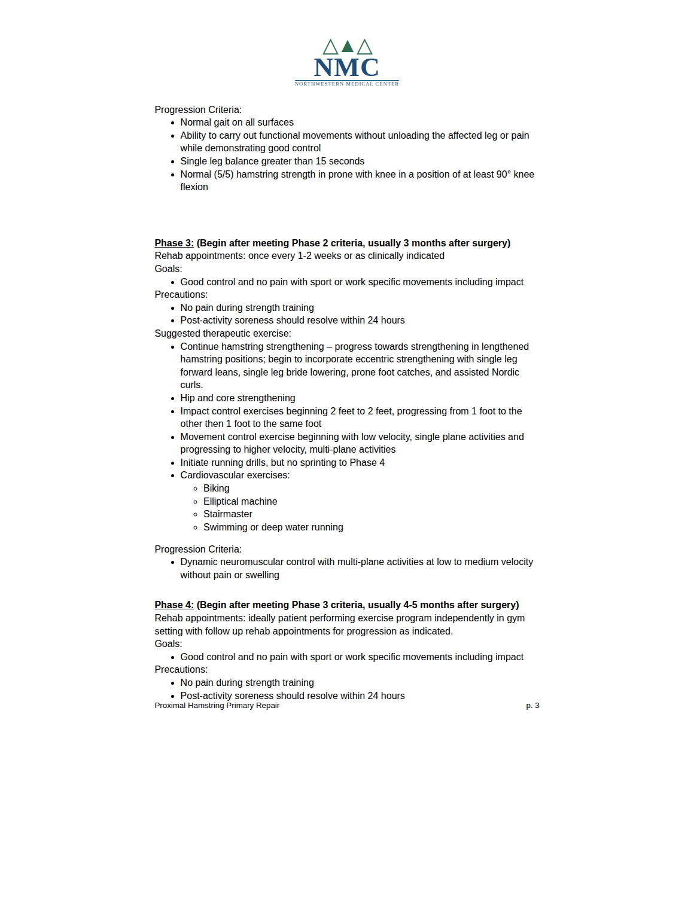△▲△
NMC
Northwestern Medical Center
Progression Criteria:
Normal gait on all surfaces
Ability to carry out functional movements without unloading the affected leg or pain while demonstrating good control
Single leg balance greater than 15 seconds
Normal (5/5) hamstring strength in prone with knee in a position of at least 90° knee flexion
Phase 3: (Begin after meeting Phase 2 criteria, usually 3 months after surgery)
Rehab appointments: once every 1-2 weeks or as clinically indicated
Goals:
Good control and no pain with sport or work specific movements including impact
Precautions:
No pain during strength training
Post-activity soreness should resolve within 24 hours
Suggested therapeutic exercise:
Continue hamstring strengthening – progress towards strengthening in lengthened hamstring positions; begin to incorporate eccentric strengthening with single leg forward leans, single leg bride lowering, prone foot catches, and assisted Nordic curls.
Hip and core strengthening
Impact control exercises beginning 2 feet to 2 feet, progressing from 1 foot to the other then 1 foot to the same foot
Movement control exercise beginning with low velocity, single plane activities and progressing to higher velocity, multi-plane activities
Initiate running drills, but no sprinting to Phase 4
Cardiovascular exercises:
Biking
Elliptical machine
Stairmaster
Swimming or deep water running
Progression Criteria:
Dynamic neuromuscular control with multi-plane activities at low to medium velocity without pain or swelling
Phase 4: (Begin after meeting Phase 3 criteria, usually 4-5 months after surgery)
Rehab appointments: ideally patient performing exercise program independently in gym setting with follow up rehab appointments for progression as indicated.
Goals:
Good control and no pain with sport or work specific movements including impact
Precautions:
No pain during strength training
Post-activity soreness should resolve within 24 hours
Proximal Hamstring Primary Repair p. 3